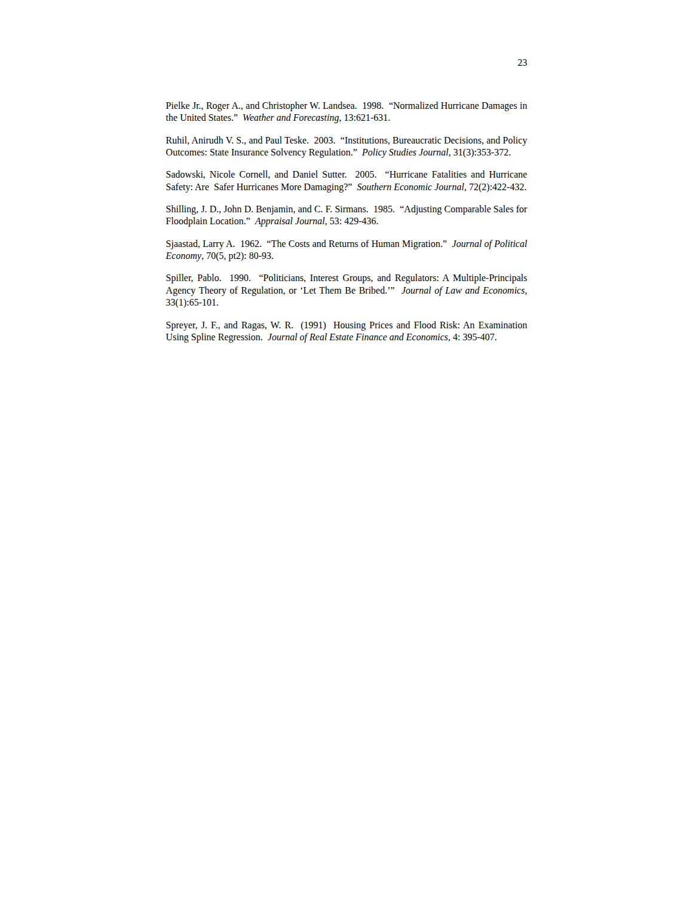23
Pielke Jr., Roger A., and Christopher W. Landsea. 1998. “Normalized Hurricane Damages in the United States.” Weather and Forecasting, 13:621-631.
Ruhil, Anirudh V. S., and Paul Teske. 2003. “Institutions, Bureaucratic Decisions, and Policy Outcomes: State Insurance Solvency Regulation.” Policy Studies Journal, 31(3):353-372.
Sadowski, Nicole Cornell, and Daniel Sutter. 2005. “Hurricane Fatalities and Hurricane Safety: Are Safer Hurricanes More Damaging?” Southern Economic Journal, 72(2):422-432.
Shilling, J. D., John D. Benjamin, and C. F. Sirmans. 1985. “Adjusting Comparable Sales for Floodplain Location.” Appraisal Journal, 53: 429-436.
Sjaastad, Larry A. 1962. “The Costs and Returns of Human Migration.” Journal of Political Economy, 70(5, pt2): 80-93.
Spiller, Pablo. 1990. “Politicians, Interest Groups, and Regulators: A Multiple-Principals Agency Theory of Regulation, or ‘Let Them Be Bribed.’” Journal of Law and Economics, 33(1):65-101.
Spreyer, J. F., and Ragas, W. R. (1991) Housing Prices and Flood Risk: An Examination Using Spline Regression. Journal of Real Estate Finance and Economics, 4: 395-407.